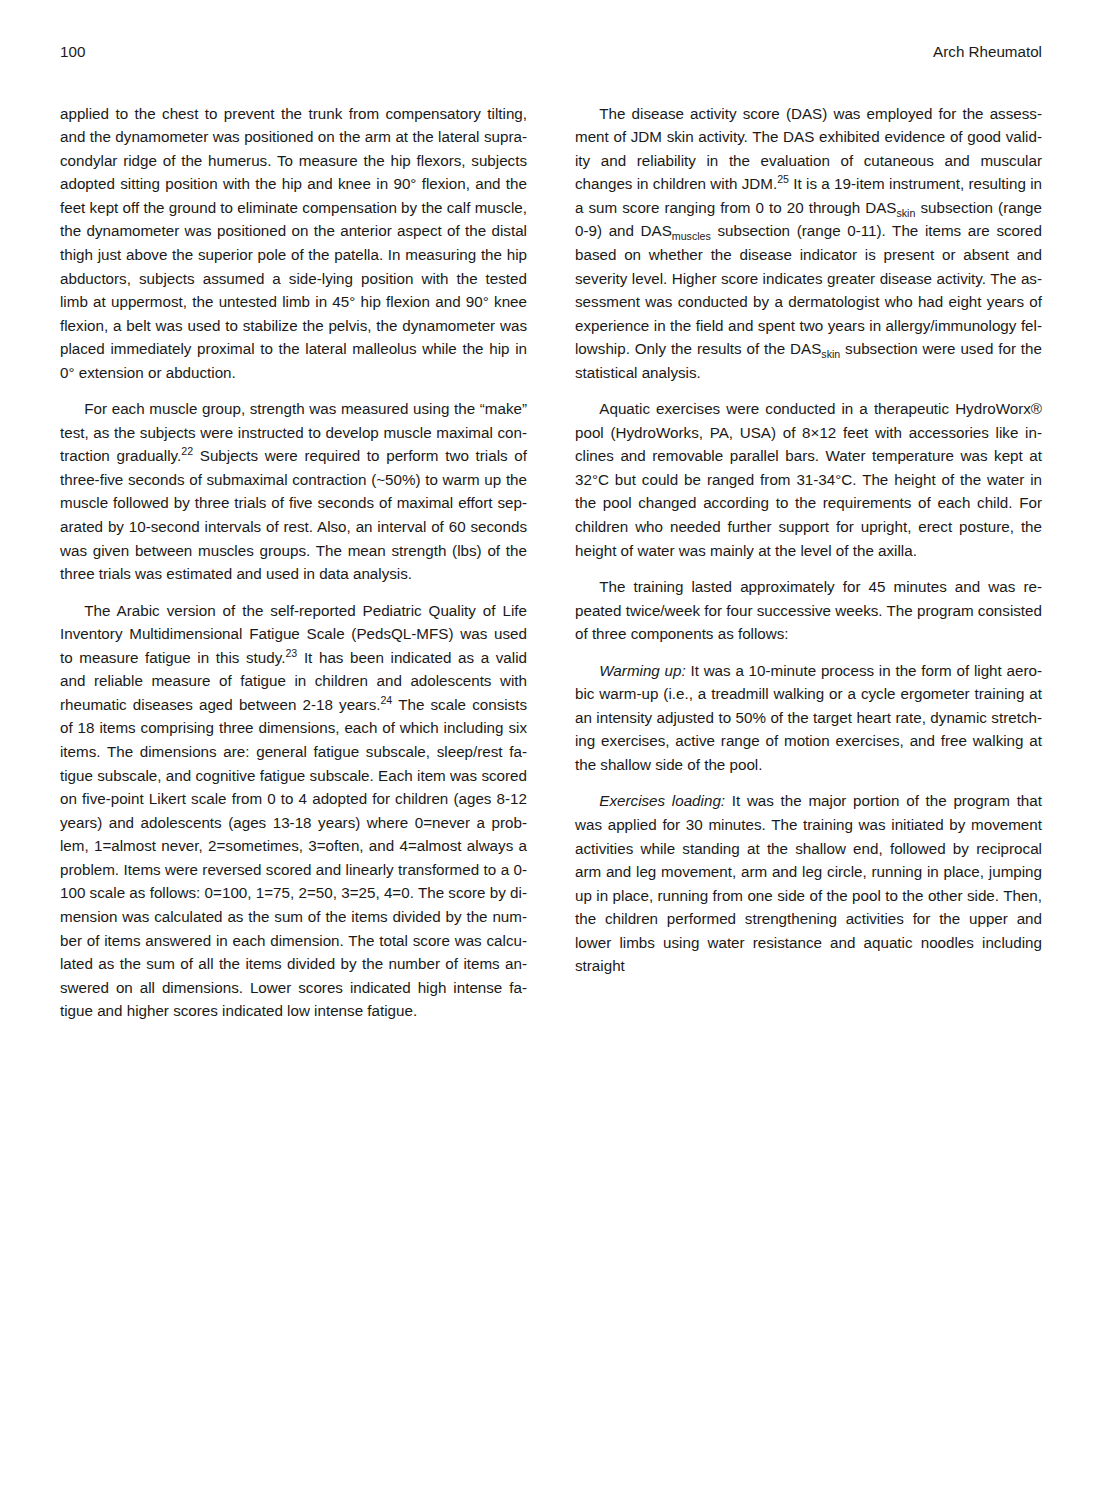100 Arch Rheumatol
applied to the chest to prevent the trunk from compensatory tilting, and the dynamometer was positioned on the arm at the lateral supracondylar ridge of the humerus. To measure the hip flexors, subjects adopted sitting position with the hip and knee in 90° flexion, and the feet kept off the ground to eliminate compensation by the calf muscle, the dynamometer was positioned on the anterior aspect of the distal thigh just above the superior pole of the patella. In measuring the hip abductors, subjects assumed a side-lying position with the tested limb at uppermost, the untested limb in 45° hip flexion and 90° knee flexion, a belt was used to stabilize the pelvis, the dynamometer was placed immediately proximal to the lateral malleolus while the hip in 0° extension or abduction.
For each muscle group, strength was measured using the “make” test, as the subjects were instructed to develop muscle maximal contraction gradually.22 Subjects were required to perform two trials of three-five seconds of submaximal contraction (~50%) to warm up the muscle followed by three trials of five seconds of maximal effort separated by 10-second intervals of rest. Also, an interval of 60 seconds was given between muscles groups. The mean strength (lbs) of the three trials was estimated and used in data analysis.
The Arabic version of the self-reported Pediatric Quality of Life Inventory Multidimensional Fatigue Scale (PedsQL-MFS) was used to measure fatigue in this study.23 It has been indicated as a valid and reliable measure of fatigue in children and adolescents with rheumatic diseases aged between 2-18 years.24 The scale consists of 18 items comprising three dimensions, each of which including six items. The dimensions are: general fatigue subscale, sleep/rest fatigue subscale, and cognitive fatigue subscale. Each item was scored on five-point Likert scale from 0 to 4 adopted for children (ages 8-12 years) and adolescents (ages 13-18 years) where 0=never a problem, 1=almost never, 2=sometimes, 3=often, and 4=almost always a problem. Items were reversed scored and linearly transformed to a 0-100 scale as follows: 0=100, 1=75, 2=50, 3=25, 4=0. The score by dimension was calculated as the sum of the items divided by the number of items answered in each dimension. The total score was calculated as the sum of all the items divided by the number of items answered on all dimensions. Lower scores indicated high intense fatigue and higher scores indicated low intense fatigue.
The disease activity score (DAS) was employed for the assessment of JDM skin activity. The DAS exhibited evidence of good validity and reliability in the evaluation of cutaneous and muscular changes in children with JDM.25 It is a 19-item instrument, resulting in a sum score ranging from 0 to 20 through DASskin subsection (range 0-9) and DASmuscles subsection (range 0-11). The items are scored based on whether the disease indicator is present or absent and severity level. Higher score indicates greater disease activity. The assessment was conducted by a dermatologist who had eight years of experience in the field and spent two years in allergy/immunology fellowship. Only the results of the DASskin subsection were used for the statistical analysis.
Aquatic exercises were conducted in a therapeutic HydroWorx® pool (HydroWorks, PA, USA) of 8×12 feet with accessories like inclines and removable parallel bars. Water temperature was kept at 32°C but could be ranged from 31-34°C. The height of the water in the pool changed according to the requirements of each child. For children who needed further support for upright, erect posture, the height of water was mainly at the level of the axilla.
The training lasted approximately for 45 minutes and was repeated twice/week for four successive weeks. The program consisted of three components as follows:
Warming up: It was a 10-minute process in the form of light aerobic warm-up (i.e., a treadmill walking or a cycle ergometer training at an intensity adjusted to 50% of the target heart rate, dynamic stretching exercises, active range of motion exercises, and free walking at the shallow side of the pool.
Exercises loading: It was the major portion of the program that was applied for 30 minutes. The training was initiated by movement activities while standing at the shallow end, followed by reciprocal arm and leg movement, arm and leg circle, running in place, jumping up in place, running from one side of the pool to the other side. Then, the children performed strengthening activities for the upper and lower limbs using water resistance and aquatic noodles including straight